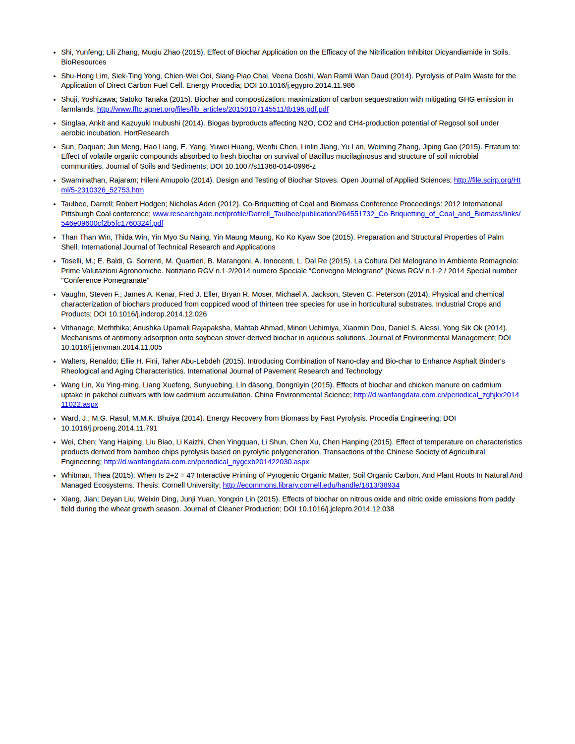Shi, Yunfeng; Lili Zhang, Muqiu Zhao (2015). Effect of Biochar Application on the Efficacy of the Nitrification Inhibitor Dicyandiamide in Soils. BioResources
Shu-Hong Lim, Siek-Ting Yong, Chien-Wei Ooi, Siang-Piao Chai, Veena Doshi, Wan Ramli Wan Daud (2014). Pyrolysis of Palm Waste for the Application of Direct Carbon Fuel Cell. Energy Procedia; DOI 10.1016/j.egypro.2014.11.986
Shuji, Yoshizawa; Satoko Tanaka (2015). Biochar and compostization: maximization of carbon sequestration with mitigating GHG emission in farmlands; http://www.fftc.agnet.org/files/lib_articles/20150107145511/tb196.pdf.pdf
Singlaa, Ankit and Kazuyuki Inubushi (2014). Biogas byproducts affecting N2O, CO2 and CH4-production potential of Regosol soil under aerobic incubation. HortResearch
Sun, Daquan; Jun Meng, Hao Liang, E. Yang, Yuwei Huang, Wenfu Chen, Linlin Jiang, Yu Lan, Weiming Zhang, Jiping Gao (2015). Erratum to: Effect of volatile organic compounds absorbed to fresh biochar on survival of Bacillus mucilaginosus and structure of soil microbial communities. Journal of Soils and Sediments; DOI 10.1007/s11368-014-0996-z
Swaminathan, Rajaram; Hileni Amupolo (2014). Design and Testing of Biochar Stoves. Open Journal of Applied Sciences; http://file.scirp.org/Html/5-2310326_52753.htm
Taulbee, Darrell; Robert Hodgen; Nicholas Aden (2012). Co-Briquetting of Coal and Biomass Conference Proceedings: 2012 International Pittsburgh Coal conference; www.researchgate.net/profile/Darrell_Taulbee/publication/264551732_Co-Briquetting_of_Coal_and_Biomass/links/546e09600cf2b5fc1760324f.pdf
Than Than Win, Thida Win, Yin Myo Su Naing, Yin Maung Maung, Ko Ko Kyaw Soe (2015). Preparation and Structural Properties of Palm Shell. International Journal of Technical Research and Applications
Toselli, M.; E. Baldi, G. Sorrenti, M. Quartieri, B. Marangoni, A. Innocenti, L. Dal Re (2015). La Coltura Del Melograno In Ambiente Romagnolo: Prime Valutazioni Agronomiche. Notiziario RGV n.1-2/2014 numero Speciale “Convegno Melograno” (News RGV n.1-2 / 2014 Special number "Conference Pomegranate"
Vaughn, Steven F.; James A. Kenar, Fred J. Eller, Bryan R. Moser, Michael A. Jackson, Steven C. Peterson (2014). Physical and chemical characterization of biochars produced from coppiced wood of thirteen tree species for use in horticultural substrates. Industrial Crops and Products; DOI 10.1016/j.indcrop.2014.12.026
Vithanage, Meththika; Anushka Upamali Rajapaksha, Mahtab Ahmad, Minori Uchimiya, Xiaomin Dou, Daniel S. Alessi, Yong Sik Ok (2014). Mechanisms of antimony adsorption onto soybean stover-derived biochar in aqueous solutions. Journal of Environmental Management; DOI 10.1016/j.jenvman.2014.11.005
Walters, Renaldo; Ellie H. Fini, Taher Abu-Lebdeh (2015). Introducing Combination of Nano-clay and Bio-char to Enhance Asphalt Binder's Rheological and Aging Characteristics. International Journal of Pavement Research and Technology
Wang Lin, Xu Ying-ming, Liang Xuefeng, Sunyuebing, Lín dàsong, Dongrúyin (2015). Effects of biochar and chicken manure on cadmium uptake in pakchoi cultivars with low cadmium accumulation. China Environmental Science; http://d.wanfangdata.com.cn/periodical_zghjkx201411022.aspx
Ward, J.; M.G. Rasul, M.M.K. Bhuiya (2014). Energy Recovery from Biomass by Fast Pyrolysis. Procedia Engineering; DOI 10.1016/j.proeng.2014.11.791
Wei, Chen; Yang Haiping, Liu Biao, Li Kaizhi, Chen Yingquan, Li Shun, Chen Xu, Chen Hanping (2015). Effect of temperature on characteristics products derived from bamboo chips pyrolysis based on pyrolytic polygeneration. Transactions of the Chinese Society of Agricultural Engineering; http://d.wanfangdata.com.cn/periodical_nygcxb201422030.aspx
Whitman, Thea (2015). When Is 2+2 = 4? Interactive Priming of Pyrogenic Organic Matter, Soil Organic Carbon, And Plant Roots In Natural And Managed Ecosystems. Thesis: Cornell University; http://ecommons.library.cornell.edu/handle/1813/38934
Xiang, Jian; Deyan Liu, Weixin Ding, Junji Yuan, Yongxin Lin (2015). Effects of biochar on nitrous oxide and nitric oxide emissions from paddy field during the wheat growth season. Journal of Cleaner Production; DOI 10.1016/j.jclepro.2014.12.038